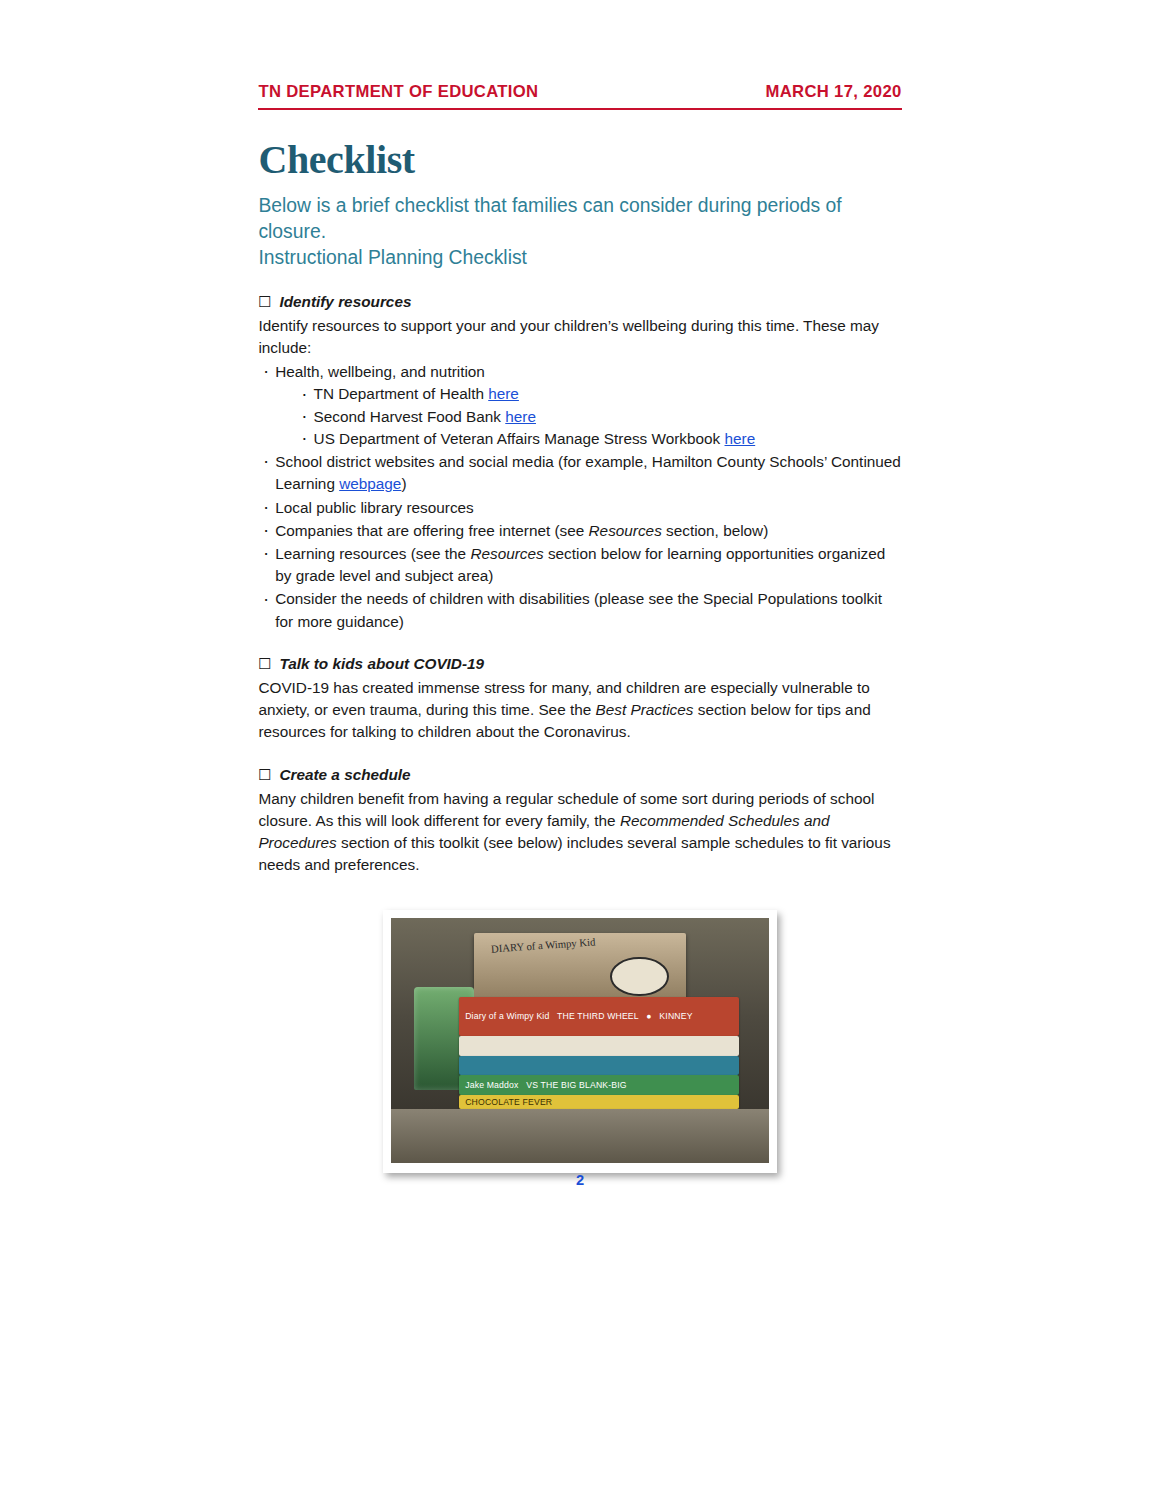TN Department of Education March 17, 2020
Checklist
Below is a brief checklist that families can consider during periods of closure. Instructional Planning Checklist
☐Identify resources
Identify resources to support your and your children’s wellbeing during this time. These may include:
Health, wellbeing, and nutrition
TN Department of Health here
Second Harvest Food Bank here
US Department of Veteran Affairs Manage Stress Workbook here
School district websites and social media (for example, Hamilton County Schools’ Continued Learning webpage)
Local public library resources
Companies that are offering free internet (see Resources section, below)
Learning resources (see the Resources section below for learning opportunities organized by grade level and subject area)
Consider the needs of children with disabilities (please see the Special Populations toolkit for more guidance)
☐Talk to kids about COVID-19
COVID-19 has created immense stress for many, and children are especially vulnerable to anxiety, or even trauma, during this time. See the Best Practices section below for tips and resources for talking to children about the Coronavirus.
☐Create a schedule
Many children benefit from having a regular schedule of some sort during periods of school closure. As this will look different for every family, the Recommended Schedules and Procedures section of this toolkit (see below) includes several sample schedules to fit various needs and preferences.
DIARY of a Wimpy Kid
Diary of a Wimpy Kid THE THIRD WHEEL ● KINNEY
Jake Maddox VS THE BIG BLANK-BIG
CHOCOLATE FEVER
Charlotte’s Web White
2